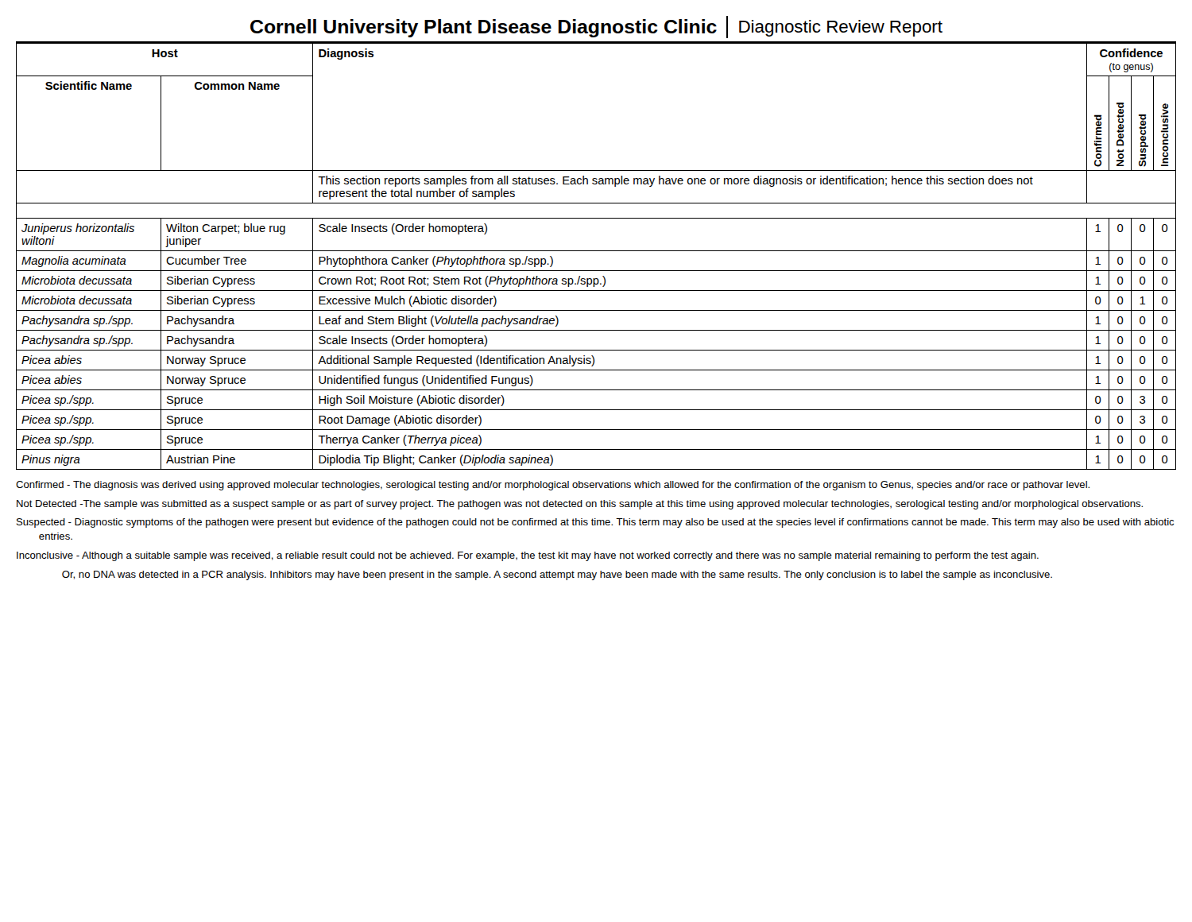Cornell University Plant Disease Diagnostic Clinic
Diagnostic Review Report
| Host | Diagnosis | Confidence (to genus) |
| --- | --- | --- |
| Scientific Name | Common Name | Confirmed | Not Detected | Suspected | Inconclusive |
| | This section reports samples from all statuses. Each sample may have one or more diagnosis or identification; hence this section does not represent the total number of samples | |
| Juniperus horizontalis wiltoni | Wilton Carpet; blue rug juniper | Scale Insects (Order homoptera) | 1 | 0 | 0 | 0 |
| Magnolia acuminata | Cucumber Tree | Phytophthora Canker ( Phytophthora sp./spp.) | 1 | 0 | 0 | 0 |
| Microbiota decussata | Siberian Cypress | Crown Rot; Root Rot; Stem Rot ( Phytophthora sp./spp.) | 1 | 0 | 0 | 0 |
| Microbiota decussata | Siberian Cypress | Excessive Mulch (Abiotic disorder) | 0 | 0 | 1 | 0 |
| Pachysandra sp./spp. | Pachysandra | Leaf and Stem Blight ( Volutella pachysandrae ) | 1 | 0 | 0 | 0 |
| Pachysandra sp./spp. | Pachysandra | Scale Insects (Order homoptera) | 1 | 0 | 0 | 0 |
| Picea abies | Norway Spruce | Additional Sample Requested (Identification Analysis) | 1 | 0 | 0 | 0 |
| Picea abies | Norway Spruce | Unidentified fungus (Unidentified Fungus) | 1 | 0 | 0 | 0 |
| Picea sp./spp. | Spruce | High Soil Moisture (Abiotic disorder) | 0 | 0 | 3 | 0 |
| Picea sp./spp. | Spruce | Root Damage (Abiotic disorder) | 0 | 0 | 3 | 0 |
| Picea sp./spp. | Spruce | Therrya Canker ( Therrya picea ) | 1 | 0 | 0 | 0 |
| Pinus nigra | Austrian Pine | Diplodia Tip Blight; Canker ( Diplodia sapinea ) | 1 | 0 | 0 | 0 |
Confirmed - The diagnosis was derived using approved molecular technologies, serological testing and/or morphological observations which allowed for the confirmation of the organism to Genus, species and/or race or pathovar level.
Not Detected -The sample was submitted as a suspect sample or as part of survey project. The pathogen was not detected on this sample at this time using approved molecular technologies, serological testing and/or morphological observations.
Suspected - Diagnostic symptoms of the pathogen were present but evidence of the pathogen could not be confirmed at this time. This term may also be used at the species level if confirmations cannot be made. This term may also be used with abiotic entries.
Inconclusive - Although a suitable sample was received, a reliable result could not be achieved. For example, the test kit may have not worked correctly and there was no sample material remaining to perform the test again.
Or, no DNA was detected in a PCR analysis. Inhibitors may have been present in the sample. A second attempt may have been made with the same results. The only conclusion is to label the sample as inconclusive.